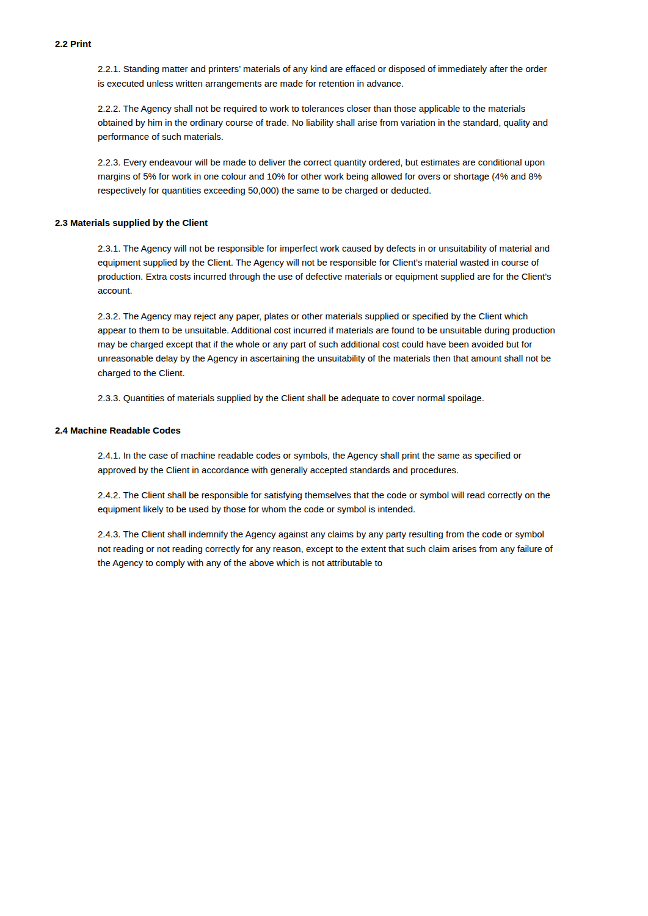2.2 Print
2.2.1. Standing matter and printers’ materials of any kind are effaced or disposed of immediately after the order is executed unless written arrangements are made for retention in advance.
2.2.2. The Agency shall not be required to work to tolerances closer than those applicable to the materials obtained by him in the ordinary course of trade. No liability shall arise from variation in the standard, quality and performance of such materials.
2.2.3. Every endeavour will be made to deliver the correct quantity ordered, but estimates are conditional upon margins of 5% for work in one colour and 10% for other work being allowed for overs or shortage (4% and 8% respectively for quantities exceeding 50,000) the same to be charged or deducted.
2.3 Materials supplied by the Client
2.3.1. The Agency will not be responsible for imperfect work caused by defects in or unsuitability of material and equipment supplied by the Client. The Agency will not be responsible for Client’s material wasted in course of production. Extra costs incurred through the use of defective materials or equipment supplied are for the Client’s account.
2.3.2. The Agency may reject any paper, plates or other materials supplied or specified by the Client which appear to them to be unsuitable. Additional cost incurred if materials are found to be unsuitable during production may be charged except that if the whole or any part of such additional cost could have been avoided but for unreasonable delay by the Agency in ascertaining the unsuitability of the materials then that amount shall not be charged to the Client.
2.3.3. Quantities of materials supplied by the Client shall be adequate to cover normal spoilage.
2.4 Machine Readable Codes
2.4.1. In the case of machine readable codes or symbols, the Agency shall print the same as specified or approved by the Client in accordance with generally accepted standards and procedures.
2.4.2. The Client shall be responsible for satisfying themselves that the code or symbol will read correctly on the equipment likely to be used by those for whom the code or symbol is intended.
2.4.3. The Client shall indemnify the Agency against any claims by any party resulting from the code or symbol not reading or not reading correctly for any reason, except to the extent that such claim arises from any failure of the Agency to comply with any of the above which is not attributable to